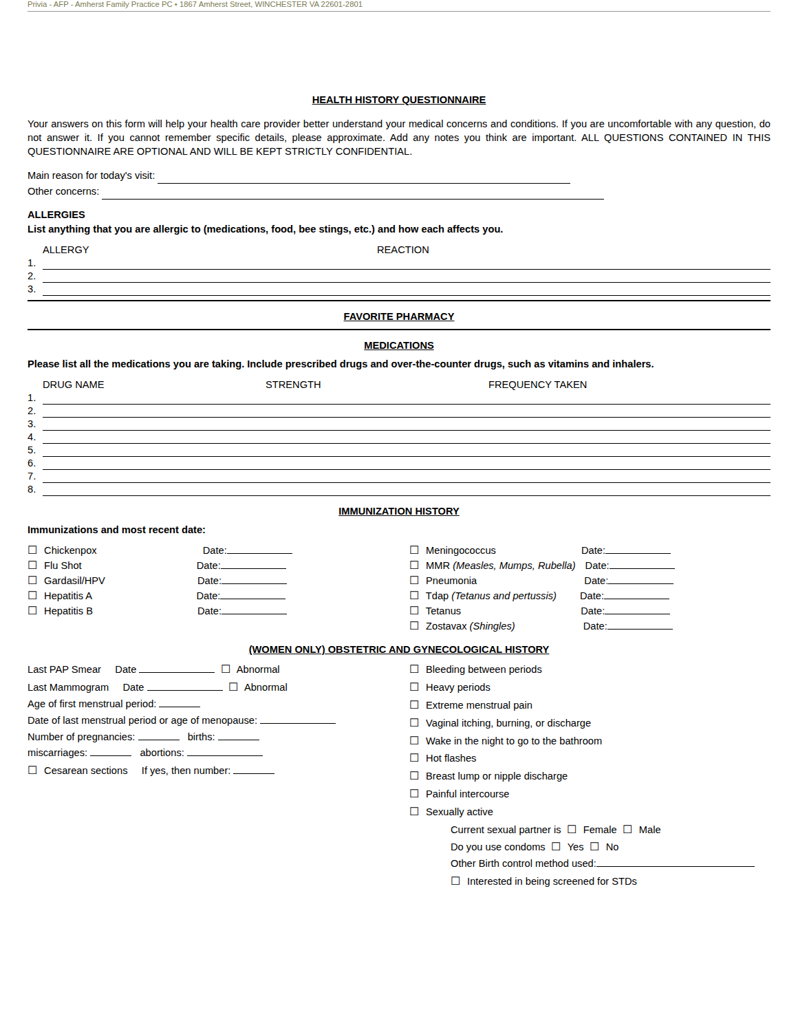Privia - AFP - Amherst Family Practice PC • 1867 Amherst Street, WINCHESTER VA 22601-2801
HEALTH HISTORY QUESTIONNAIRE
Your answers on this form will help your health care provider better understand your medical concerns and conditions. If you are uncomfortable with any question, do not answer it. If you cannot remember specific details, please approximate. Add any notes you think are important. ALL QUESTIONS CONTAINED IN THIS QUESTIONNAIRE ARE OPTIONAL AND WILL BE KEPT STRICTLY CONFIDENTIAL.
Main reason for today's visit:
Other concerns:
ALLERGIES
List anything that you are allergic to (medications, food, bee stings, etc.) and how each affects you.
| | ALLERGY | REACTION |
| 1. | | |
| 2. | | |
| 3. | | |
FAVORITE PHARMACY
MEDICATIONS
Please list all the medications you are taking. Include prescribed drugs and over-the-counter drugs, such as vitamins and inhalers.
| | DRUG NAME | STRENGTH | FREQUENCY TAKEN |
| 1. | | | |
| 2. | | | |
| 3. | | | |
| 4. | | | |
| 5. | | | |
| 6. | | | |
| 7. | | | |
| 8. | | | |
IMMUNIZATION HISTORY
Immunizations and most recent date:
☐ Chickenpox Date:
☐ Flu Shot Date:
☐ Gardasil/HPV Date:
☐ Hepatitis A Date:
☐ Hepatitis B Date:
☐ Meningococcus Date:
☐ MMR (Measles, Mumps, Rubella) Date:
☐ Pneumonia Date:
☐ Tdap (Tetanus and pertussis) Date:
☐ Tetanus Date:
☐ Zostavax (Shingles) Date:
(WOMEN ONLY) OBSTETRIC AND GYNECOLOGICAL HISTORY
Last PAP Smear Date ☐ Abnormal
Last Mammogram Date ☐ Abnormal
Age of first menstrual period:
Date of last menstrual period or age of menopause:
Number of pregnancies: births:
miscarriages: abortions:
☐ Cesarean sections If yes, then number:
☐ Bleeding between periods
☐ Heavy periods
☐ Extreme menstrual pain
☐ Vaginal itching, burning, or discharge
☐ Wake in the night to go to the bathroom
☐ Hot flashes
☐ Breast lump or nipple discharge
☐ Painful intercourse
☐ Sexually active
Current sexual partner is ☐ Female ☐ Male
Do you use condoms ☐ Yes ☐ No
Other Birth control method used:
☐ Interested in being screened for STDs